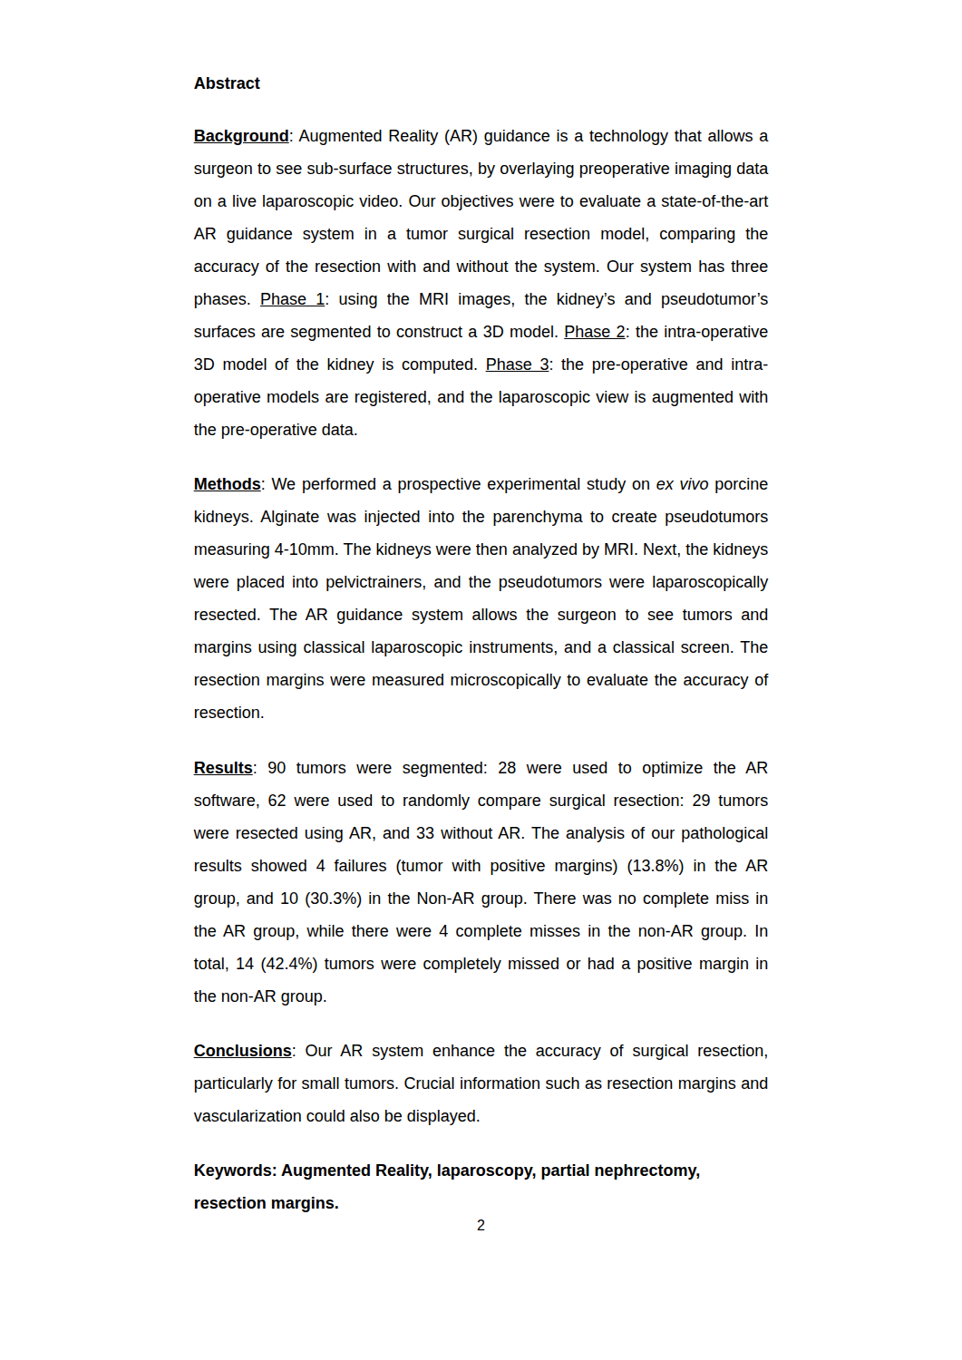Abstract
Background: Augmented Reality (AR) guidance is a technology that allows a surgeon to see sub-surface structures, by overlaying preoperative imaging data on a live laparoscopic video. Our objectives were to evaluate a state-of-the-art AR guidance system in a tumor surgical resection model, comparing the accuracy of the resection with and without the system. Our system has three phases. Phase 1: using the MRI images, the kidney’s and pseudotumor’s surfaces are segmented to construct a 3D model. Phase 2: the intra-operative 3D model of the kidney is computed. Phase 3: the pre-operative and intra-operative models are registered, and the laparoscopic view is augmented with the pre-operative data.
Methods: We performed a prospective experimental study on ex vivo porcine kidneys. Alginate was injected into the parenchyma to create pseudotumors measuring 4-10mm. The kidneys were then analyzed by MRI. Next, the kidneys were placed into pelvictrainers, and the pseudotumors were laparoscopically resected. The AR guidance system allows the surgeon to see tumors and margins using classical laparoscopic instruments, and a classical screen. The resection margins were measured microscopically to evaluate the accuracy of resection.
Results: 90 tumors were segmented: 28 were used to optimize the AR software, 62 were used to randomly compare surgical resection: 29 tumors were resected using AR, and 33 without AR. The analysis of our pathological results showed 4 failures (tumor with positive margins) (13.8%) in the AR group, and 10 (30.3%) in the Non-AR group. There was no complete miss in the AR group, while there were 4 complete misses in the non-AR group. In total, 14 (42.4%) tumors were completely missed or had a positive margin in the non-AR group.
Conclusions: Our AR system enhance the accuracy of surgical resection, particularly for small tumors. Crucial information such as resection margins and vascularization could also be displayed.
Keywords: Augmented Reality, laparoscopy, partial nephrectomy, resection margins.
2